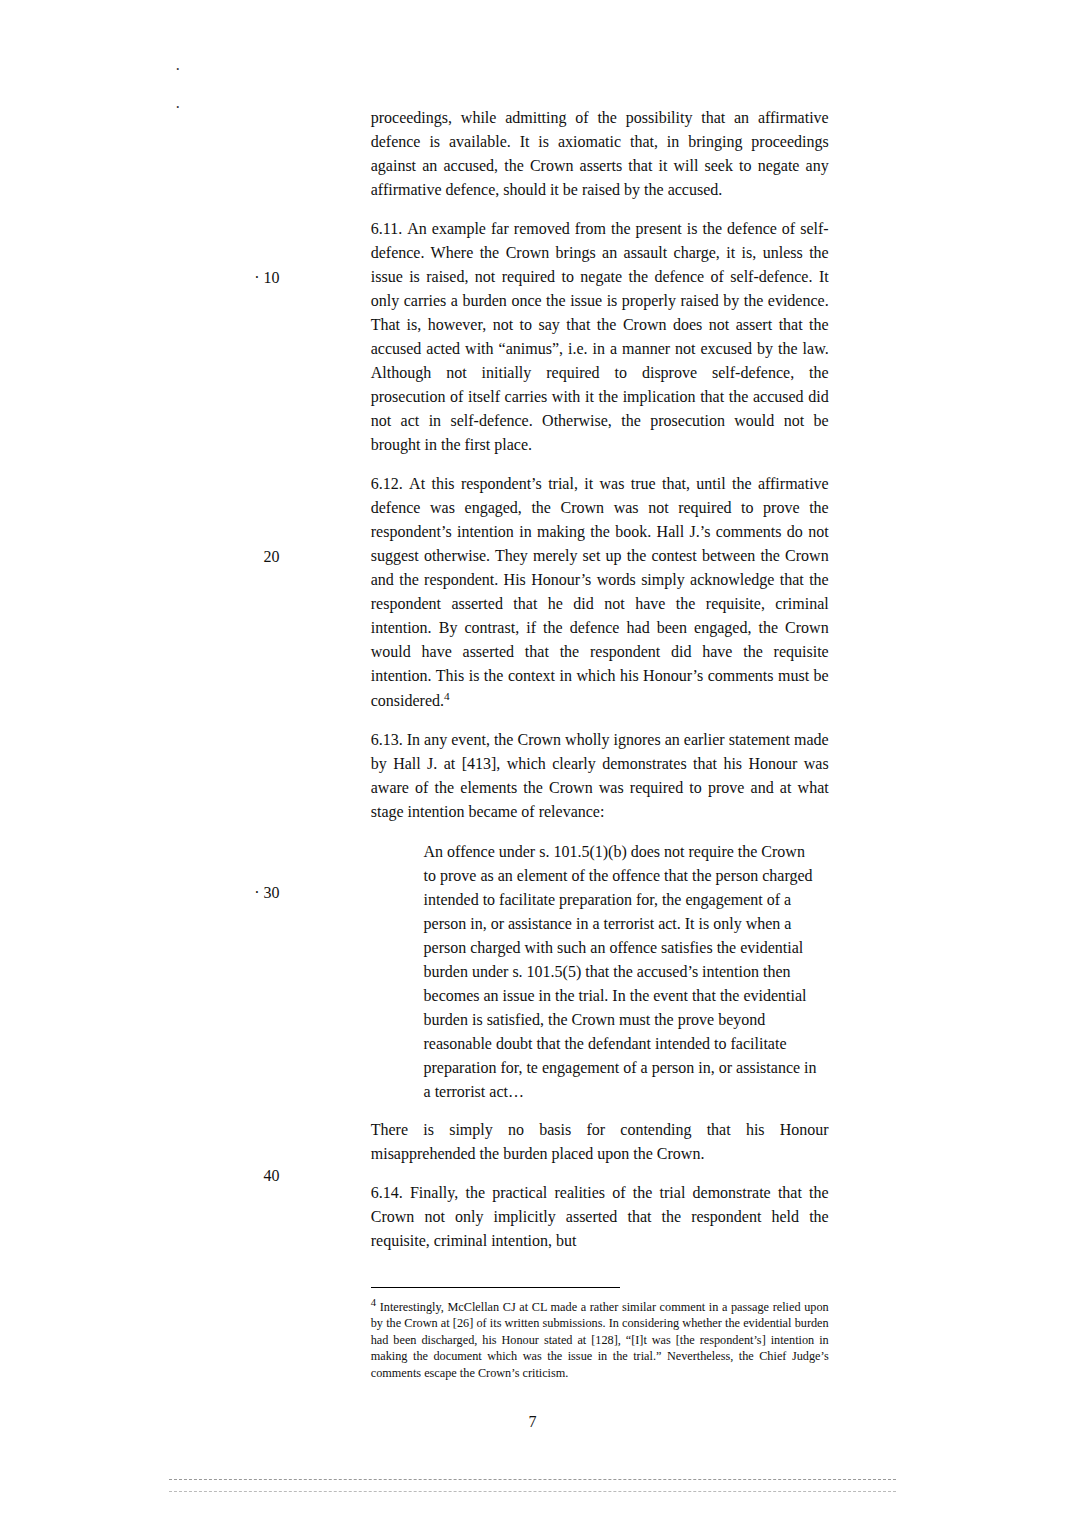.
.
proceedings, while admitting of the possibility that an affirmative defence is available. It is axiomatic that, in bringing proceedings against an accused, the Crown asserts that it will seek to negate any affirmative defence, should it be raised by the accused.
10
6.11. An example far removed from the present is the defence of self-defence. Where the Crown brings an assault charge, it is, unless the issue is raised, not required to negate the defence of self-defence. It only carries a burden once the issue is properly raised by the evidence. That is, however, not to say that the Crown does not assert that the accused acted with “animus”, i.e. in a manner not excused by the law. Although not initially required to disprove self-defence, the prosecution of itself carries with it the implication that the accused did not act in self-defence. Otherwise, the prosecution would not be brought in the first place.
20
6.12. At this respondent’s trial, it was true that, until the affirmative defence was engaged, the Crown was not required to prove the respondent’s intention in making the book. Hall J.’s comments do not suggest otherwise. They merely set up the contest between the Crown and the respondent. His Honour’s words simply acknowledge that the respondent asserted that he did not have the requisite, criminal intention. By contrast, if the defence had been engaged, the Crown would have asserted that the respondent did have the requisite intention. This is the context in which his Honour’s comments must be considered.4
6.13. In any event, the Crown wholly ignores an earlier statement made by Hall J. at [413], which clearly demonstrates that his Honour was aware of the elements the Crown was required to prove and at what stage intention became of relevance:
30
An offence under s. 101.5(1)(b) does not require the Crown to prove as an element of the offence that the person charged intended to facilitate preparation for, the engagement of a person in, or assistance in a terrorist act. It is only when a person charged with such an offence satisfies the evidential burden under s. 101.5(5) that the accused’s intention then becomes an issue in the trial. In the event that the evidential burden is satisfied, the Crown must the prove beyond reasonable doubt that the defendant intended to facilitate preparation for, te engagement of a person in, or assistance in a terrorist act…
40
There is simply no basis for contending that his Honour misapprehended the burden placed upon the Crown.
6.14. Finally, the practical realities of the trial demonstrate that the Crown not only implicitly asserted that the respondent held the requisite, criminal intention, but
4 Interestingly, McClellan CJ at CL made a rather similar comment in a passage relied upon by the Crown at [26] of its written submissions. In considering whether the evidential burden had been discharged, his Honour stated at [128], “[I]t was [the respondent’s] intention in making the document which was the issue in the trial.” Nevertheless, the Chief Judge’s comments escape the Crown’s criticism.
7